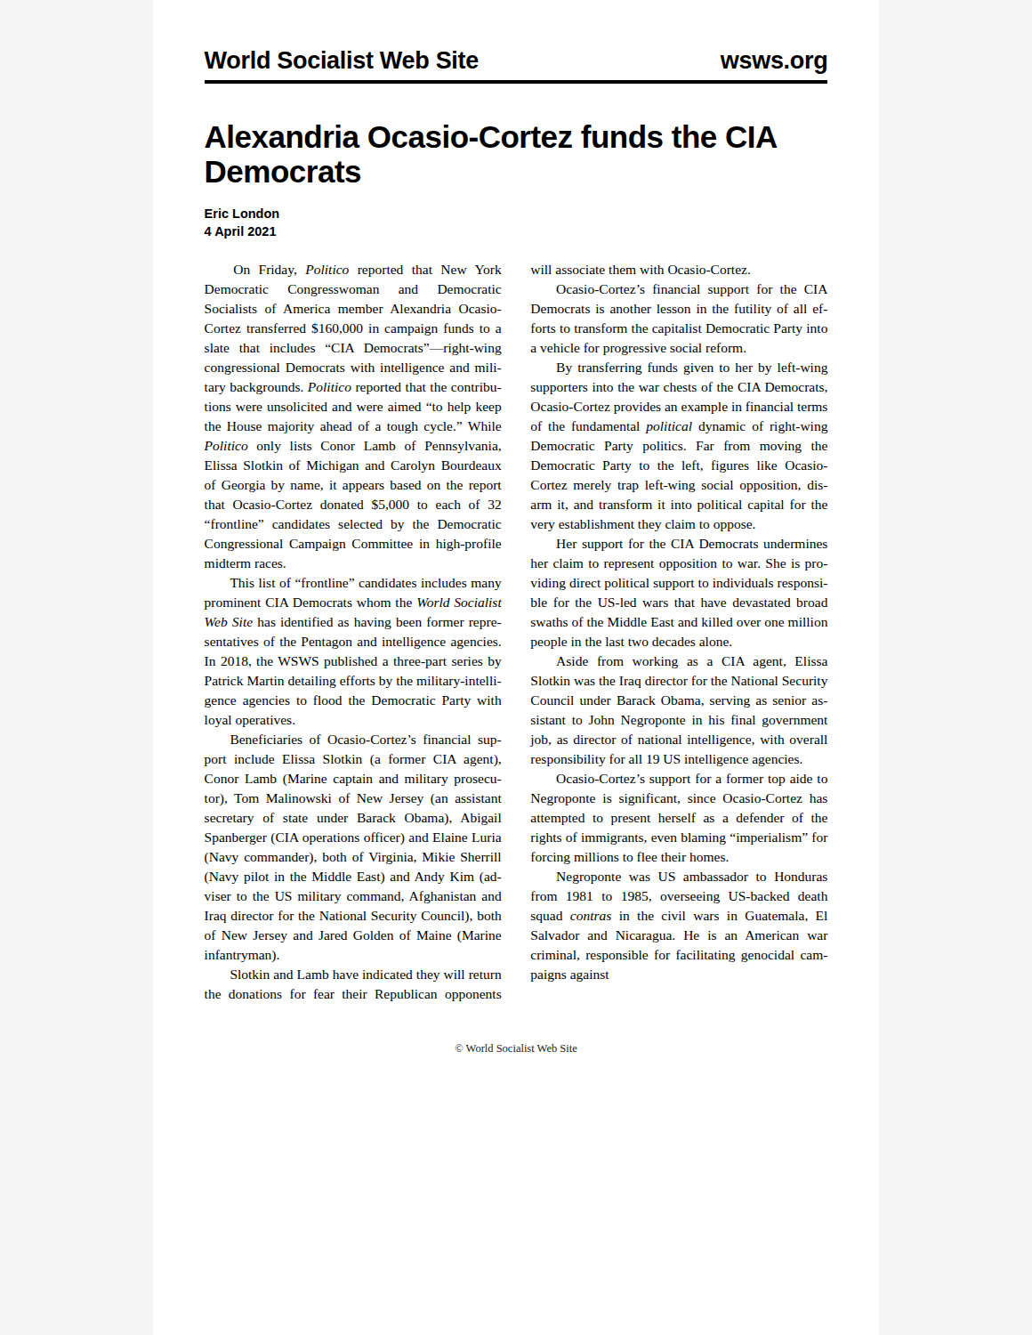World Socialist Web Site
wsws.org
Alexandria Ocasio-Cortez funds the CIA Democrats
Eric London 4 April 2021
On Friday, Politico reported that New York Democratic Congresswoman and Democratic Socialists of America member Alexandria Ocasio-Cortez transferred $160,000 in campaign funds to a slate that includes “CIA Democrats”—right-wing congressional Democrats with intelligence and military backgrounds. Politico reported that the contributions were unsolicited and were aimed “to help keep the House majority ahead of a tough cycle.” While Politico only lists Conor Lamb of Pennsylvania, Elissa Slotkin of Michigan and Carolyn Bourdeaux of Georgia by name, it appears based on the report that Ocasio-Cortez donated $5,000 to each of 32 “frontline” candidates selected by the Democratic Congressional Campaign Committee in high-profile midterm races.
This list of “frontline” candidates includes many prominent CIA Democrats whom the World Socialist Web Site has identified as having been former representatives of the Pentagon and intelligence agencies. In 2018, the WSWS published a three-part series by Patrick Martin detailing efforts by the military-intelligence agencies to flood the Democratic Party with loyal operatives.
Beneficiaries of Ocasio-Cortez’s financial support include Elissa Slotkin (a former CIA agent), Conor Lamb (Marine captain and military prosecutor), Tom Malinowski of New Jersey (an assistant secretary of state under Barack Obama), Abigail Spanberger (CIA operations officer) and Elaine Luria (Navy commander), both of Virginia, Mikie Sherrill (Navy pilot in the Middle East) and Andy Kim (adviser to the US military command, Afghanistan and Iraq director for the National Security Council), both of New Jersey and Jared Golden of Maine (Marine infantryman).
Slotkin and Lamb have indicated they will return the donations for fear their Republican opponents will associate them with Ocasio-Cortez.
Ocasio-Cortez’s financial support for the CIA Democrats is another lesson in the futility of all efforts to transform the capitalist Democratic Party into a vehicle for progressive social reform.
By transferring funds given to her by left-wing supporters into the war chests of the CIA Democrats, Ocasio-Cortez provides an example in financial terms of the fundamental political dynamic of right-wing Democratic Party politics. Far from moving the Democratic Party to the left, figures like Ocasio-Cortez merely trap left-wing social opposition, disarm it, and transform it into political capital for the very establishment they claim to oppose.
Her support for the CIA Democrats undermines her claim to represent opposition to war. She is providing direct political support to individuals responsible for the US-led wars that have devastated broad swaths of the Middle East and killed over one million people in the last two decades alone.
Aside from working as a CIA agent, Elissa Slotkin was the Iraq director for the National Security Council under Barack Obama, serving as senior assistant to John Negroponte in his final government job, as director of national intelligence, with overall responsibility for all 19 US intelligence agencies.
Ocasio-Cortez’s support for a former top aide to Negroponte is significant, since Ocasio-Cortez has attempted to present herself as a defender of the rights of immigrants, even blaming “imperialism” for forcing millions to flee their homes.
Negroponte was US ambassador to Honduras from 1981 to 1985, overseeing US-backed death squad contras in the civil wars in Guatemala, El Salvador and Nicaragua. He is an American war criminal, responsible for facilitating genocidal campaigns against
© World Socialist Web Site